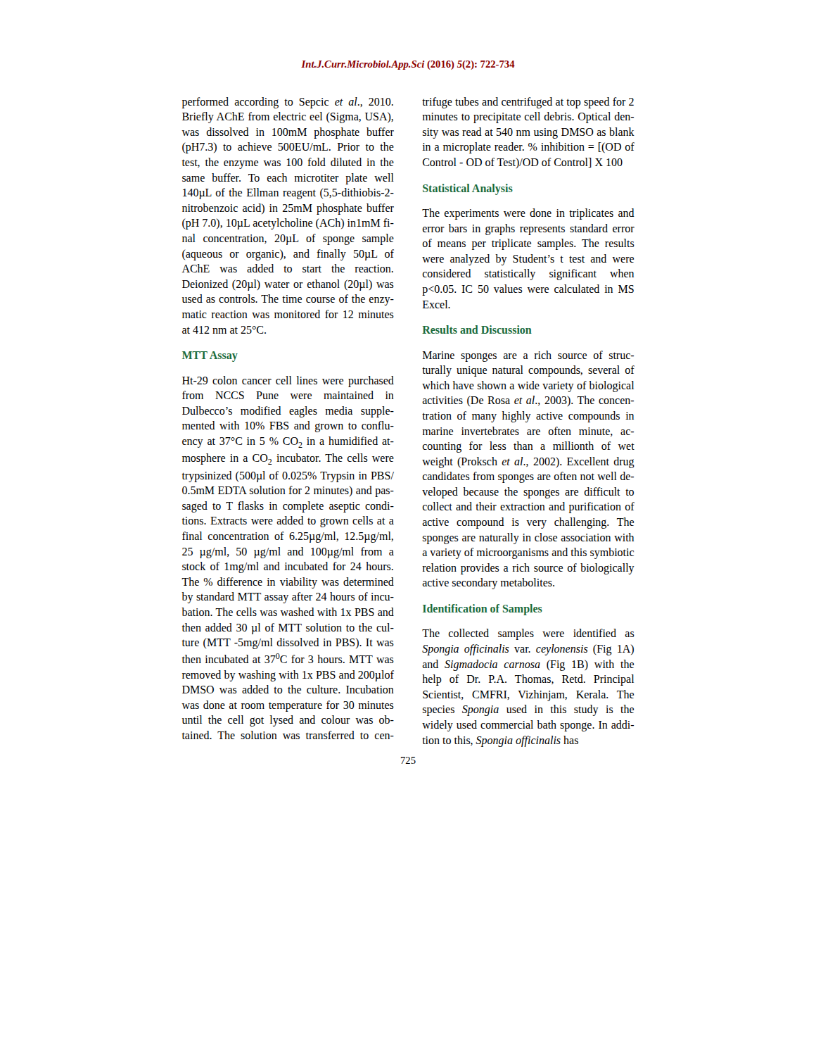Int.J.Curr.Microbiol.App.Sci (2016) 5(2): 722-734
performed according to Sepcic et al., 2010. Briefly AChE from electric eel (Sigma, USA), was dissolved in 100mM phosphate buffer (pH7.3) to achieve 500EU/mL. Prior to the test, the enzyme was 100 fold diluted in the same buffer. To each microtiter plate well 140µL of the Ellman reagent (5,5-dithiobis-2-nitrobenzoic acid) in 25mM phosphate buffer (pH 7.0), 10µL acetylcholine (ACh) in1mM final concentration, 20µL of sponge sample (aqueous or organic), and finally 50µL of AChE was added to start the reaction. Deionized (20µl) water or ethanol (20µl) was used as controls. The time course of the enzymatic reaction was monitored for 12 minutes at 412 nm at 25°C.
MTT Assay
Ht-29 colon cancer cell lines were purchased from NCCS Pune were maintained in Dulbecco’s modified eagles media supplemented with 10% FBS and grown to confluency at 37°C in 5 % CO2 in a humidified atmosphere in a CO2 incubator. The cells were trypsinized (500µl of 0.025% Trypsin in PBS/ 0.5mM EDTA solution for 2 minutes) and passaged to T flasks in complete aseptic conditions. Extracts were added to grown cells at a final concentration of 6.25µg/ml, 12.5µg/ml, 25 µg/ml, 50 µg/ml and 100µg/ml from a stock of 1mg/ml and incubated for 24 hours. The % difference in viability was determined by standard MTT assay after 24 hours of incubation. The cells was washed with 1x PBS and then added 30 µl of MTT solution to the culture (MTT -5mg/ml dissolved in PBS). It was then incubated at 370 C for 3 hours. MTT was removed by washing with 1x PBS and 200µlof DMSO was added to the culture. Incubation was done at room temperature for 30 minutes until the cell got lysed and colour was obtained. The solution was transferred to centrifuge tubes and centrifuged at top speed for 2 minutes to precipitate cell debris. Optical density was read at 540 nm using DMSO as blank in a microplate reader. % inhibition = [(OD of Control - OD of Test)/OD of Control] X 100
Statistical Analysis
The experiments were done in triplicates and error bars in graphs represents standard error of means per triplicate samples. The results were analyzed by Student’s t test and were considered statistically significant when p<0.05. IC 50 values were calculated in MS Excel.
Results and Discussion
Marine sponges are a rich source of structurally unique natural compounds, several of which have shown a wide variety of biological activities (De Rosa et al., 2003). The concentration of many highly active compounds in marine invertebrates are often minute, accounting for less than a millionth of wet weight (Proksch et al., 2002). Excellent drug candidates from sponges are often not well developed because the sponges are difficult to collect and their extraction and purification of active compound is very challenging. The sponges are naturally in close association with a variety of microorganisms and this symbiotic relation provides a rich source of biologically active secondary metabolites.
Identification of Samples
The collected samples were identified as Spongia officinalis var. ceylonensis (Fig 1A) and Sigmadocia carnosa (Fig 1B) with the help of Dr. P.A. Thomas, Retd. Principal Scientist, CMFRI, Vizhinjam, Kerala. The species Spongia used in this study is the widely used commercial bath sponge. In addition to this, Spongia officinalis has
725